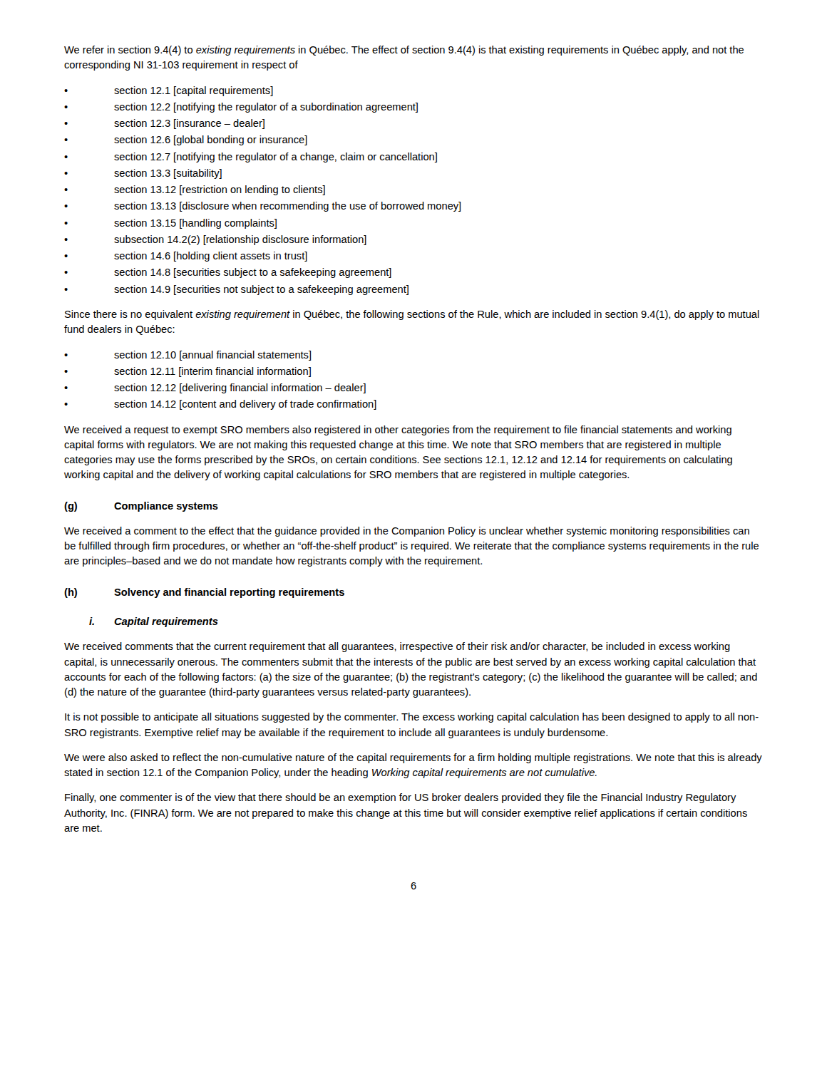We refer in section 9.4(4) to existing requirements in Québec. The effect of section 9.4(4) is that existing requirements in Québec apply, and not the corresponding NI 31-103 requirement in respect of
section 12.1 [capital requirements]
section 12.2 [notifying the regulator of a subordination agreement]
section 12.3 [insurance – dealer]
section 12.6 [global bonding or insurance]
section 12.7 [notifying the regulator of a change, claim or cancellation]
section 13.3 [suitability]
section 13.12 [restriction on lending to clients]
section 13.13 [disclosure when recommending the use of borrowed money]
section 13.15 [handling complaints]
subsection 14.2(2) [relationship disclosure information]
section 14.6 [holding client assets in trust]
section 14.8 [securities subject to a safekeeping agreement]
section 14.9 [securities not subject to a safekeeping agreement]
Since there is no equivalent existing requirement in Québec, the following sections of the Rule, which are included in section 9.4(1), do apply to mutual fund dealers in Québec:
section 12.10 [annual financial statements]
section 12.11 [interim financial information]
section 12.12 [delivering financial information – dealer]
section 14.12 [content and delivery of trade confirmation]
We received a request to exempt SRO members also registered in other categories from the requirement to file financial statements and working capital forms with regulators. We are not making this requested change at this time. We note that SRO members that are registered in multiple categories may use the forms prescribed by the SROs, on certain conditions. See sections 12.1, 12.12 and 12.14 for requirements on calculating working capital and the delivery of working capital calculations for SRO members that are registered in multiple categories.
(g) Compliance systems
We received a comment to the effect that the guidance provided in the Companion Policy is unclear whether systemic monitoring responsibilities can be fulfilled through firm procedures, or whether an “off-the-shelf product” is required. We reiterate that the compliance systems requirements in the rule are principles–based and we do not mandate how registrants comply with the requirement.
(h) Solvency and financial reporting requirements
i. Capital requirements
We received comments that the current requirement that all guarantees, irrespective of their risk and/or character, be included in excess working capital, is unnecessarily onerous. The commenters submit that the interests of the public are best served by an excess working capital calculation that accounts for each of the following factors: (a) the size of the guarantee; (b) the registrant's category; (c) the likelihood the guarantee will be called; and (d) the nature of the guarantee (third-party guarantees versus related-party guarantees).
It is not possible to anticipate all situations suggested by the commenter. The excess working capital calculation has been designed to apply to all non-SRO registrants. Exemptive relief may be available if the requirement to include all guarantees is unduly burdensome.
We were also asked to reflect the non-cumulative nature of the capital requirements for a firm holding multiple registrations. We note that this is already stated in section 12.1 of the Companion Policy, under the heading Working capital requirements are not cumulative.
Finally, one commenter is of the view that there should be an exemption for US broker dealers provided they file the Financial Industry Regulatory Authority, Inc. (FINRA) form. We are not prepared to make this change at this time but will consider exemptive relief applications if certain conditions are met.
6